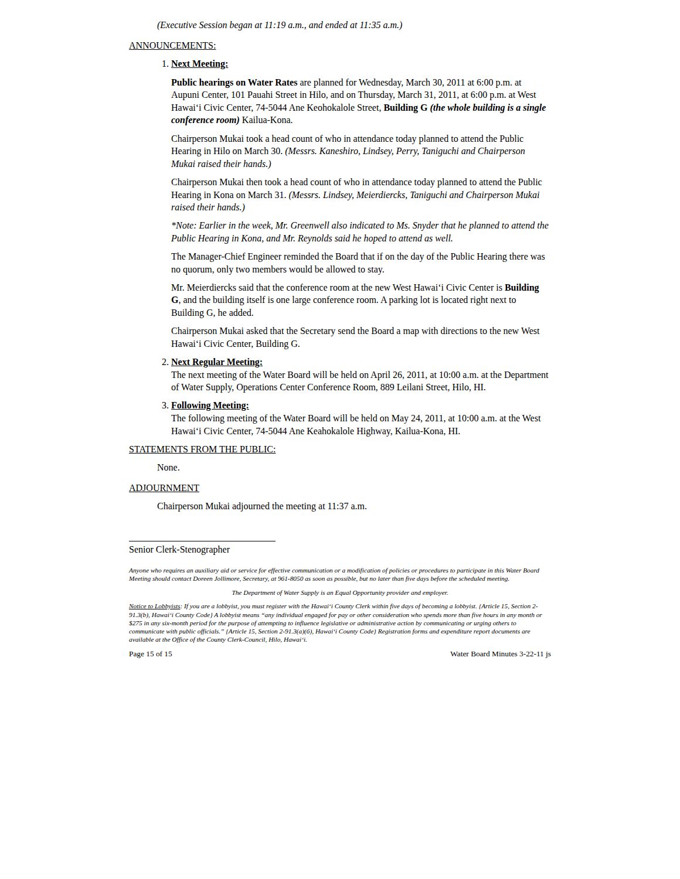(Executive Session began at 11:19 a.m., and ended at 11:35 a.m.)
ANNOUNCEMENTS:
Next Meeting:
Public hearings on Water Rates are planned for Wednesday, March 30, 2011 at 6:00 p.m. at Aupuni Center, 101 Pauahi Street in Hilo, and on Thursday, March 31, 2011, at 6:00 p.m. at West Hawai‘i Civic Center, 74-5044 Ane Keohokalole Street, Building G (the whole building is a single conference room) Kailua-Kona.
Chairperson Mukai took a head count of who in attendance today planned to attend the Public Hearing in Hilo on March 30. (Messrs. Kaneshiro, Lindsey, Perry, Taniguchi and Chairperson Mukai raised their hands.)
Chairperson Mukai then took a head count of who in attendance today planned to attend the Public Hearing in Kona on March 31. (Messrs. Lindsey, Meierdiercks, Taniguchi and Chairperson Mukai raised their hands.)
*Note: Earlier in the week, Mr. Greenwell also indicated to Ms. Snyder that he planned to attend the Public Hearing in Kona, and Mr. Reynolds said he hoped to attend as well.
The Manager-Chief Engineer reminded the Board that if on the day of the Public Hearing there was no quorum, only two members would be allowed to stay.
Mr. Meierdiercks said that the conference room at the new West Hawai‘i Civic Center is Building G, and the building itself is one large conference room. A parking lot is located right next to Building G, he added.
Chairperson Mukai asked that the Secretary send the Board a map with directions to the new West Hawai‘i Civic Center, Building G.
Next Regular Meeting:
The next meeting of the Water Board will be held on April 26, 2011, at 10:00 a.m. at the Department of Water Supply, Operations Center Conference Room, 889 Leilani Street, Hilo, HI.
Following Meeting:
The following meeting of the Water Board will be held on May 24, 2011, at 10:00 a.m. at the West Hawai‘i Civic Center, 74-5044 Ane Keahokalole Highway, Kailua-Kona, HI.
STATEMENTS FROM THE PUBLIC:
None.
ADJOURNMENT
Chairperson Mukai adjourned the meeting at 11:37 a.m.
Senior Clerk-Stenographer
Anyone who requires an auxiliary aid or service for effective communication or a modification of policies or procedures to participate in this Water Board Meeting should contact Doreen Jollimore, Secretary, at 961-8050 as soon as possible, but no later than five days before the scheduled meeting.
The Department of Water Supply is an Equal Opportunity provider and employer.
Notice to Lobbyists: If you are a lobbyist, you must register with the Hawai‘i County Clerk within five days of becoming a lobbyist. {Article 15, Section 2-91.3(b), Hawai‘i County Code} A lobbyist means “any individual engaged for pay or other consideration who spends more than five hours in any month or $275 in any six-month period for the purpose of attempting to influence legislative or administrative action by communicating or urging others to communicate with public officials.” {Article 15, Section 2-91.3(a)(6), Hawai‘i County Code} Registration forms and expenditure report documents are available at the Office of the County Clerk-Council, Hilo, Hawai‘i.
Page 15 of 15 Water Board Minutes 3-22-11 js